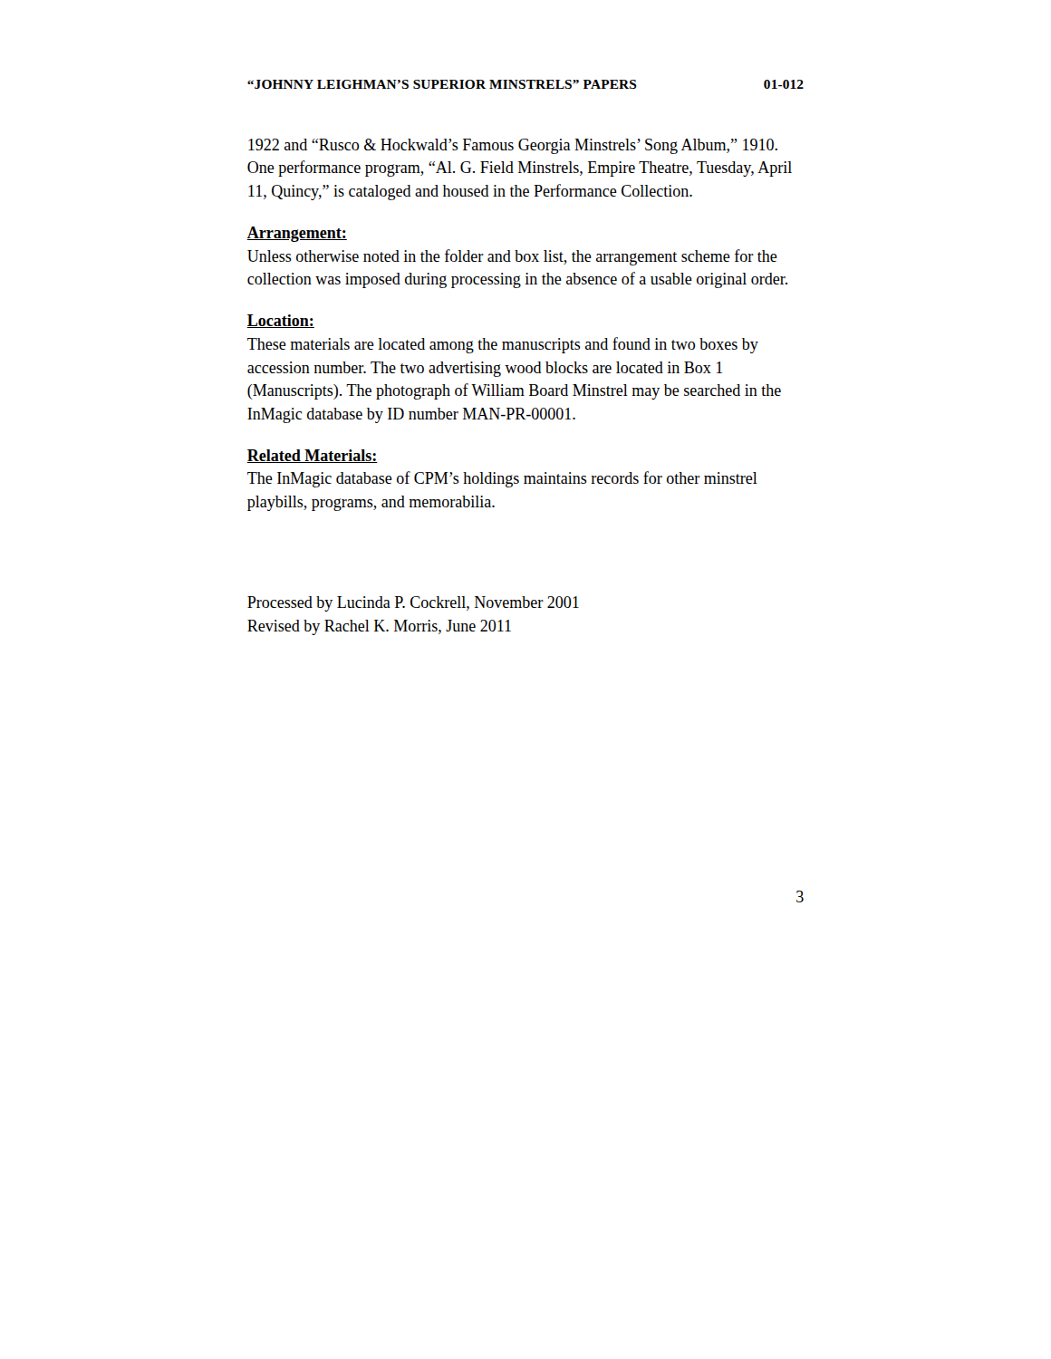“Johnny Leighman’s Superior Minstrels” Papers 01-012
1922 and “Rusco & Hockwald’s Famous Georgia Minstrels’ Song Album,” 1910. One performance program, “Al. G. Field Minstrels, Empire Theatre, Tuesday, April 11, Quincy,” is cataloged and housed in the Performance Collection.
Arrangement:
Unless otherwise noted in the folder and box list, the arrangement scheme for the collection was imposed during processing in the absence of a usable original order.
Location:
These materials are located among the manuscripts and found in two boxes by accession number. The two advertising wood blocks are located in Box 1 (Manuscripts). The photograph of William Board Minstrel may be searched in the InMagic database by ID number MAN-PR-00001.
Related Materials:
The InMagic database of CPM’s holdings maintains records for other minstrel playbills, programs, and memorabilia.
Processed by Lucinda P. Cockrell, November 2001
Revised by Rachel K. Morris, June 2011
3